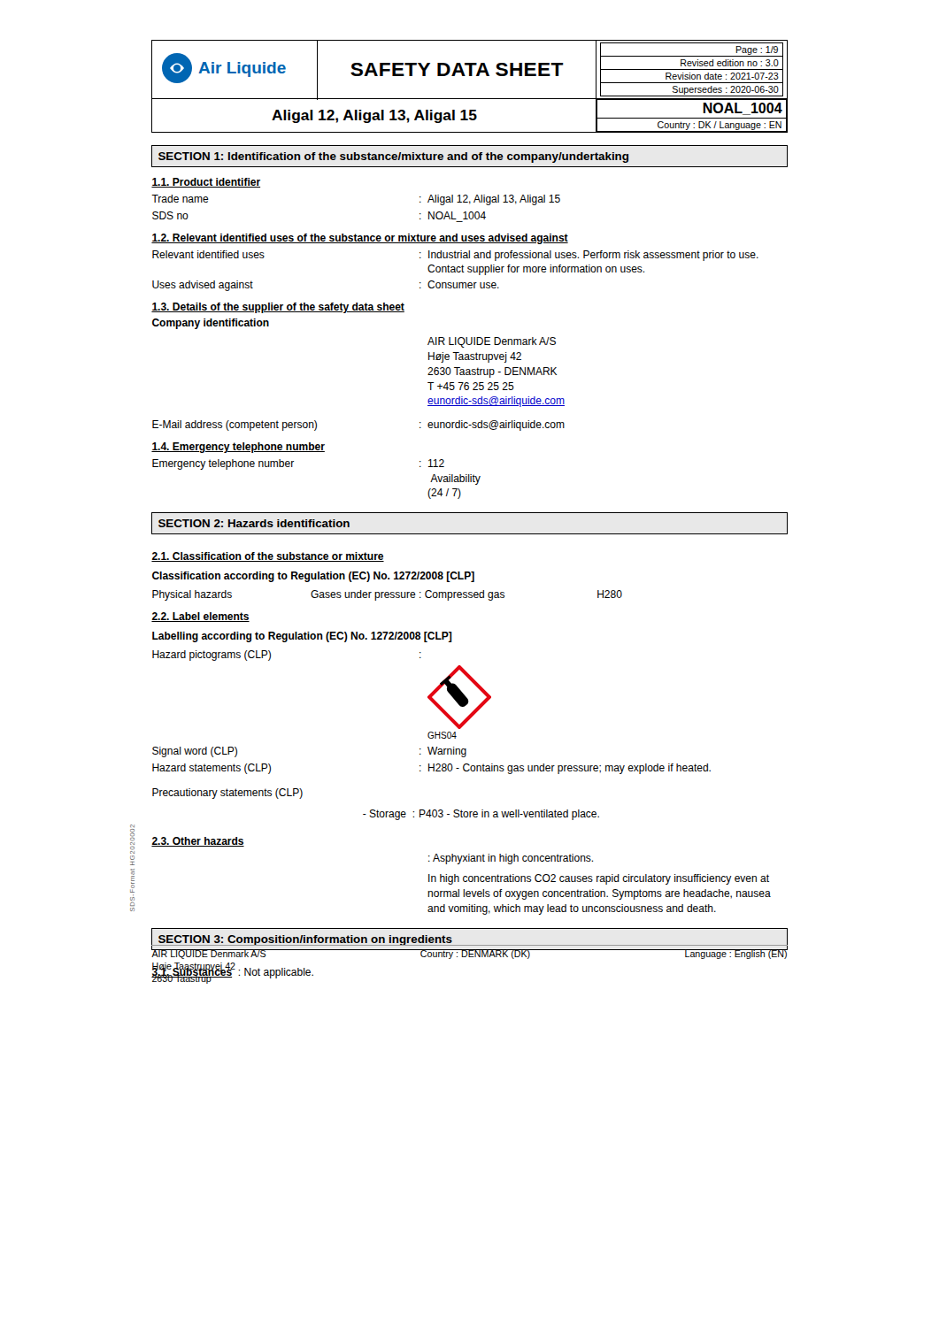| Air Liquide | SAFETY DATA SHEET | / Page : 1/9 / / Revised edition no : 3.0 / / Revision date : 2021-07-23 / / Supersedes : 2020-06-30 / |
| Aligal 12, Aligal 13, Aligal 15 | / NOAL_1004 / / Country : DK / Language : EN / |
SECTION 1: Identification of the substance/mixture and of the company/undertaking
1.1. Product identifier
Trade name
:
Aligal 12, Aligal 13, Aligal 15
SDS no
:
NOAL_1004
1.2. Relevant identified uses of the substance or mixture and uses advised against
Relevant identified uses
:
Industrial and professional uses. Perform risk assessment prior to use.
Contact supplier for more information on uses.
Uses advised against
:
Consumer use.
1.3. Details of the supplier of the safety data sheet
Company identification
AIR LIQUIDE Denmark A/S
Høje Taastrupvej 42
2630 Taastrup - DENMARK
T +45 76 25 25 25
eunordic-sds@airliquide.com
E-Mail address (competent person)
:
eunordic-sds@airliquide.com
1.4. Emergency telephone number
Emergency telephone number
:
112
Availability
(24 / 7)
SECTION 2: Hazards identification
2.1. Classification of the substance or mixture
Classification according to Regulation (EC) No. 1272/2008 [CLP]
Physical hazards
Gases under pressure : Compressed gas
H280
2.2. Label elements
Labelling according to Regulation (EC) No. 1272/2008 [CLP]
Hazard pictograms (CLP)
:
GHS04
Signal word (CLP)
:
Warning
Hazard statements (CLP)
:
H280 - Contains gas under pressure; may explode if heated.
Precautionary statements (CLP)
- Storage :
P403 - Store in a well-ventilated place.
2.3. Other hazards
: Asphyxiant in high concentrations.
In high concentrations CO2 causes rapid circulatory insufficiency even at normal levels of oxygen concentration. Symptoms are headache, nausea and vomiting, which may lead to unconsciousness and death.
SECTION 3: Composition/information on ingredients
3.1. Substances : Not applicable.
SDS-Format HG2020002
AIR LIQUIDE Denmark A/S
Høje Taastrupvej 42
2630 Taastrup
Country : DENMARK (DK)
Language : English (EN)